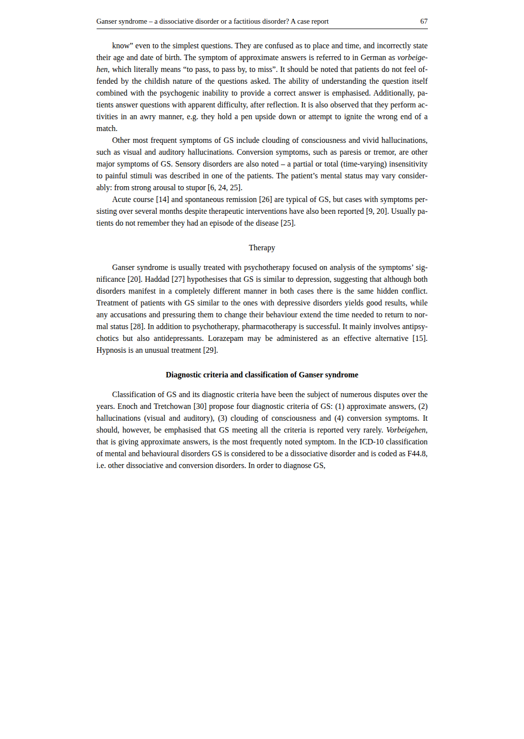Ganser syndrome – a dissociative disorder or a factitious disorder? A case report 67
know” even to the simplest questions. They are confused as to place and time, and incorrectly state their age and date of birth. The symptom of approximate answers is referred to in German as vorbeigehen, which literally means “to pass, to pass by, to miss”. It should be noted that patients do not feel offended by the childish nature of the questions asked. The ability of understanding the question itself combined with the psychogenic inability to provide a correct answer is emphasised. Additionally, patients answer questions with apparent difficulty, after reflection. It is also observed that they perform activities in an awry manner, e.g. they hold a pen upside down or attempt to ignite the wrong end of a match.
Other most frequent symptoms of GS include clouding of consciousness and vivid hallucinations, such as visual and auditory hallucinations. Conversion symptoms, such as paresis or tremor, are other major symptoms of GS. Sensory disorders are also noted – a partial or total (time-varying) insensitivity to painful stimuli was described in one of the patients. The patient’s mental status may vary considerably: from strong arousal to stupor [6, 24, 25].
Acute course [14] and spontaneous remission [26] are typical of GS, but cases with symptoms persisting over several months despite therapeutic interventions have also been reported [9, 20]. Usually patients do not remember they had an episode of the disease [25].
Therapy
Ganser syndrome is usually treated with psychotherapy focused on analysis of the symptoms’ significance [20]. Haddad [27] hypothesises that GS is similar to depression, suggesting that although both disorders manifest in a completely different manner in both cases there is the same hidden conflict. Treatment of patients with GS similar to the ones with depressive disorders yields good results, while any accusations and pressuring them to change their behaviour extend the time needed to return to normal status [28]. In addition to psychotherapy, pharmacotherapy is successful. It mainly involves antipsychotics but also antidepressants. Lorazepam may be administered as an effective alternative [15]. Hypnosis is an unusual treatment [29].
Diagnostic criteria and classification of Ganser syndrome
Classification of GS and its diagnostic criteria have been the subject of numerous disputes over the years. Enoch and Tretchowan [30] propose four diagnostic criteria of GS: (1) approximate answers, (2) hallucinations (visual and auditory), (3) clouding of consciousness and (4) conversion symptoms. It should, however, be emphasised that GS meeting all the criteria is reported very rarely. Vorbeigehen, that is giving approximate answers, is the most frequently noted symptom. In the ICD-10 classification of mental and behavioural disorders GS is considered to be a dissociative disorder and is coded as F44.8, i.e. other dissociative and conversion disorders. In order to diagnose GS,